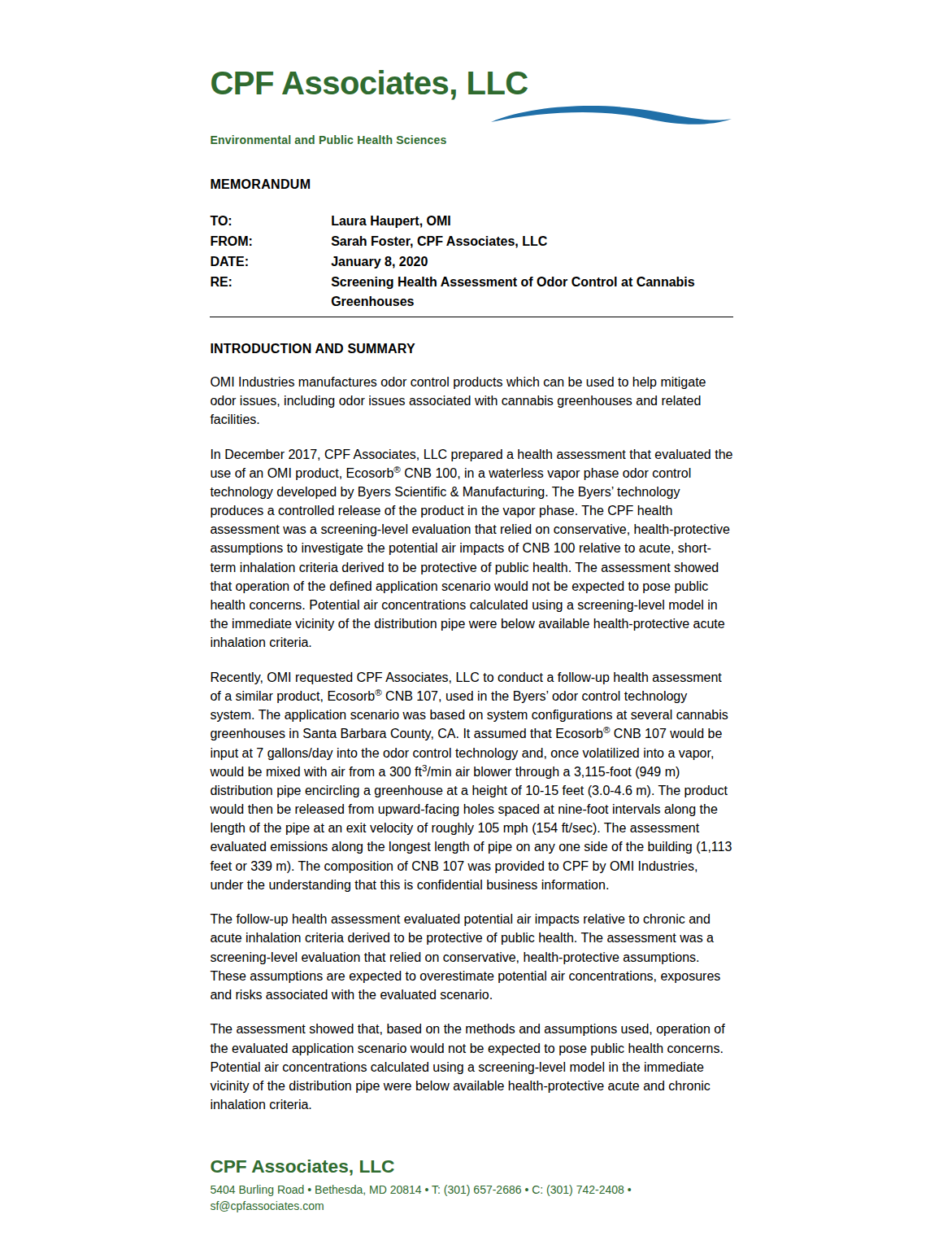CPF Associates, LLC
Environmental and Public Health Sciences
MEMORANDUM
| TO: | Laura Haupert, OMI |
| FROM: | Sarah Foster, CPF Associates, LLC |
| DATE: | January 8, 2020 |
| RE: | Screening Health Assessment of Odor Control at Cannabis Greenhouses |
INTRODUCTION AND SUMMARY
OMI Industries manufactures odor control products which can be used to help mitigate odor issues, including odor issues associated with cannabis greenhouses and related facilities.
In December 2017, CPF Associates, LLC prepared a health assessment that evaluated the use of an OMI product, Ecosorb® CNB 100, in a waterless vapor phase odor control technology developed by Byers Scientific & Manufacturing. The Byers’ technology produces a controlled release of the product in the vapor phase. The CPF health assessment was a screening-level evaluation that relied on conservative, health-protective assumptions to investigate the potential air impacts of CNB 100 relative to acute, short-term inhalation criteria derived to be protective of public health. The assessment showed that operation of the defined application scenario would not be expected to pose public health concerns. Potential air concentrations calculated using a screening-level model in the immediate vicinity of the distribution pipe were below available health-protective acute inhalation criteria.
Recently, OMI requested CPF Associates, LLC to conduct a follow-up health assessment of a similar product, Ecosorb® CNB 107, used in the Byers’ odor control technology system. The application scenario was based on system configurations at several cannabis greenhouses in Santa Barbara County, CA. It assumed that Ecosorb® CNB 107 would be input at 7 gallons/day into the odor control technology and, once volatilized into a vapor, would be mixed with air from a 300 ft3/min air blower through a 3,115-foot (949 m) distribution pipe encircling a greenhouse at a height of 10-15 feet (3.0-4.6 m). The product would then be released from upward-facing holes spaced at nine-foot intervals along the length of the pipe at an exit velocity of roughly 105 mph (154 ft/sec). The assessment evaluated emissions along the longest length of pipe on any one side of the building (1,113 feet or 339 m). The composition of CNB 107 was provided to CPF by OMI Industries, under the understanding that this is confidential business information.
The follow-up health assessment evaluated potential air impacts relative to chronic and acute inhalation criteria derived to be protective of public health. The assessment was a screening-level evaluation that relied on conservative, health-protective assumptions. These assumptions are expected to overestimate potential air concentrations, exposures and risks associated with the evaluated scenario.
The assessment showed that, based on the methods and assumptions used, operation of the evaluated application scenario would not be expected to pose public health concerns. Potential air concentrations calculated using a screening-level model in the immediate vicinity of the distribution pipe were below available health-protective acute and chronic inhalation criteria.
CPF Associates, LLC
5404 Burling Road • Bethesda, MD 20814 • T: (301) 657-2686 • C: (301) 742-2408 • sf@cpfassociates.com